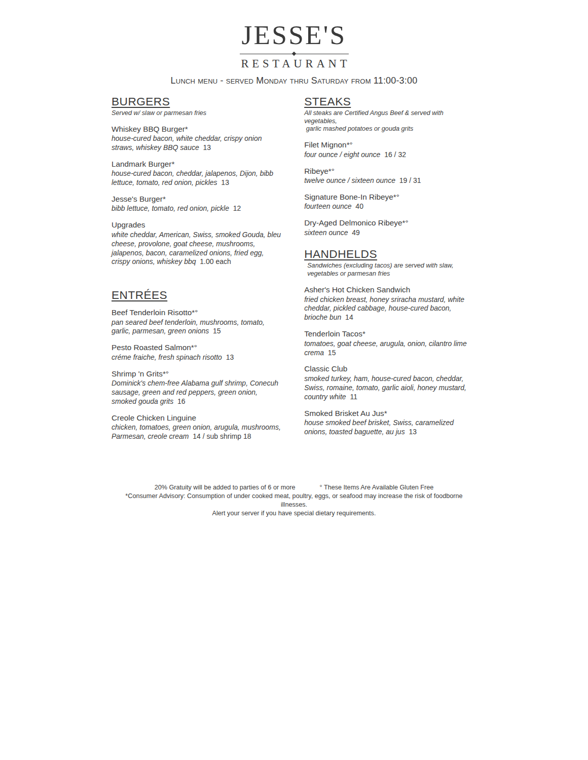JESSE'S
RESTAURANT
Lunch menu - served Monday thru Saturday from 11:00-3:00
BURGERS
Served w/ slaw or parmesan fries
Whiskey BBQ Burger*
house-cured bacon, white cheddar, crispy onion straws, whiskey BBQ sauce 13
Landmark Burger*
house-cured bacon, cheddar, jalapenos, Dijon, bibb lettuce, tomato, red onion, pickles 13
Jesse's Burger*
bibb lettuce, tomato, red onion, pickle 12
Upgrades
white cheddar, American, Swiss, smoked Gouda, bleu cheese, provolone, goat cheese, mushrooms, jalapenos, bacon, caramelized onions, fried egg, crispy onions, whiskey bbq 1.00 each
ENTRÉES
Beef Tenderloin Risotto*°
pan seared beef tenderloin, mushrooms, tomato, garlic, parmesan, green onions 15
Pesto Roasted Salmon*°
créme fraiche, fresh spinach risotto 13
Shrimp 'n Grits*°
Dominick's chem-free Alabama gulf shrimp, Conecuh sausage, green and red peppers, green onion, smoked gouda grits 16
Creole Chicken Linguine
chicken, tomatoes, green onion, arugula, mushrooms, Parmesan, creole cream 14 / sub shrimp 18
STEAKS
All steaks are Certified Angus Beef & served with vegetables,
garlic mashed potatoes or gouda grits
Filet Mignon*°
four ounce / eight ounce 16 / 32
Ribeye*°
twelve ounce / sixteen ounce 19 / 31
Signature Bone-In Ribeye*°
fourteen ounce 40
Dry-Aged Delmonico Ribeye*°
sixteen ounce 49
HANDHELDS
Sandwiches (excluding tacos) are served with slaw, vegetables or parmesan fries
Asher's Hot Chicken Sandwich
fried chicken breast, honey sriracha mustard, white cheddar, pickled cabbage, house-cured bacon, brioche bun 14
Tenderloin Tacos*
tomatoes, goat cheese, arugula, onion, cilantro lime crema 15
Classic Club
smoked turkey, ham, house-cured bacon, cheddar, Swiss, romaine, tomato, garlic aioli, honey mustard, country white 11
Smoked Brisket Au Jus*
house smoked beef brisket, Swiss, caramelized onions, toasted baguette, au jus 13
20% Gratuity will be added to parties of 6 or more ° These Items Are Available Gluten Free *Consumer Advisory: Consumption of under cooked meat, poultry, eggs, or seafood may increase the risk of foodborne illnesses.
Alert your server if you have special dietary requirements.